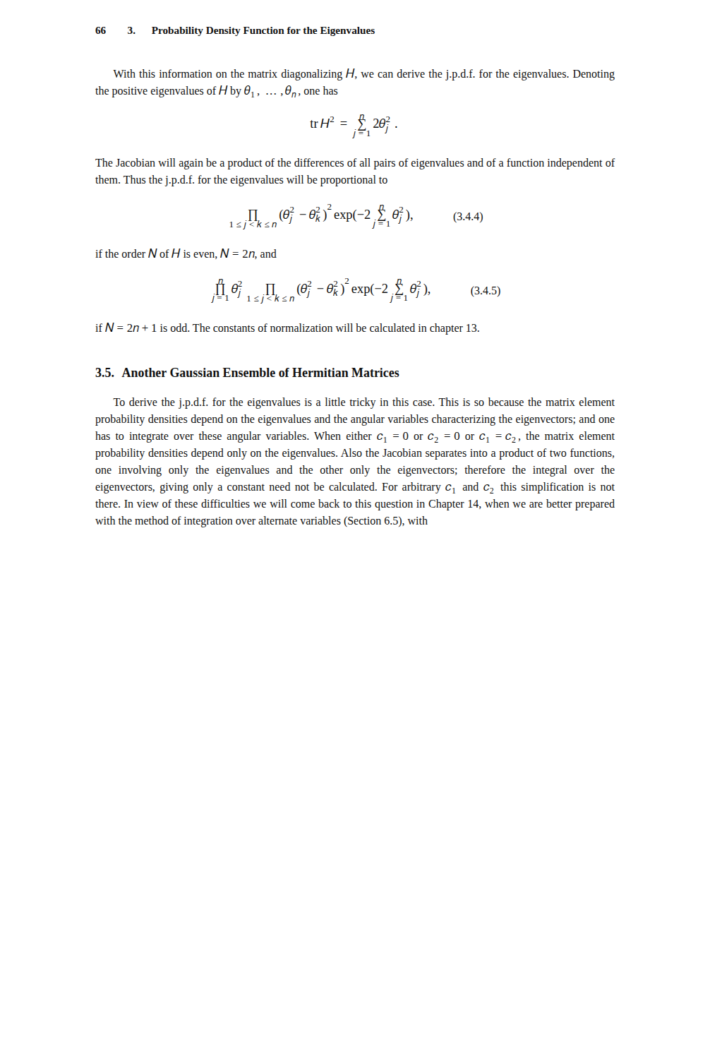66 3. Probability Density Function for the Eigenvalues
With this information on the matrix diagonalizing H, we can derive the j.p.d.f. for the eigenvalues. Denoting the positive eigenvalues of H by θ1,…,θn, one has
tr H2 = ∑ j=1 n 2 θj2 .
The Jacobian will again be a product of the differences of all pairs of eigenvalues and of a function independent of them. Thus the j.p.d.f. for the eigenvalues will be proportional to
∏ 1≤j<k≤n ( θj2 − θk2 ) 2 exp ( −2 ∑ j=1 n θj2 ) ,
(3.4.4)
if the order N of H is even, N=2n, and
∏ j=1 n θj2 ∏ 1≤j<k≤n ( θj2 − θk2 ) 2 exp ( −2 ∑ j=1 n θj2 ) ,
(3.4.5)
if N=2n+1 is odd. The constants of normalization will be calculated in chapter 13.
3.5. Another Gaussian Ensemble of Hermitian Matrices
To derive the j.p.d.f. for the eigenvalues is a little tricky in this case. This is so because the matrix element probability densities depend on the eigenvalues and the angular variables characterizing the eigenvectors; and one has to integrate over these angular variables. When either c1=0 or c2=0 or c1=c2, the matrix element probability densities depend only on the eigenvalues. Also the Jacobian separates into a product of two functions, one involving only the eigenvalues and the other only the eigenvectors; therefore the integral over the eigenvectors, giving only a constant need not be calculated. For arbitrary c1 and c2 this simplification is not there. In view of these difficulties we will come back to this question in Chapter 14, when we are better prepared with the method of integration over alternate variables (Section 6.5), with